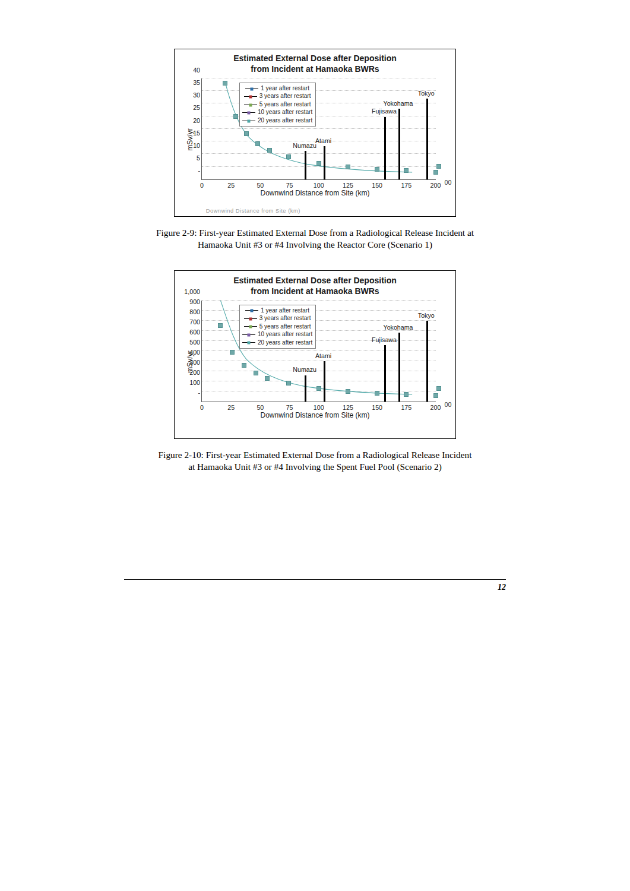Estimated External Dose after Deposition
from Incident at Hamaoka BWRs
mSv/yr
40 35 30 25 20 15 10 5 - 0 25 50 75 100 125 150 175 200
1 year after restart
3 years after restart
5 years after restart
10 years after restart
20 years after restart
Numazu
Atami
Fujisawa
Yokohama
Tokyo
Downwind Distance from Site (km)
00
Downwind Distance from Site (km)
Figure 2-9: First-year Estimated External Dose from a Radiological Release Incident at Hamaoka Unit #3 or #4 Involving the Reactor Core (Scenario 1)
Estimated External Dose after Deposition
from Incident at Hamaoka BWRs
mSv/yr
1,000 900 800 700 600 500 400 300 200 100 - 0 25 50 75 100 125 150 175 200
1 year after restart
3 years after restart
5 years after restart
10 years after restart
20 years after restart
Numazu
Atami
Fujisawa
Yokohama
Tokyo
Downwind Distance from Site (km)
00
Figure 2-10: First-year Estimated External Dose from a Radiological Release Incident at Hamaoka Unit #3 or #4 Involving the Spent Fuel Pool (Scenario 2)
12